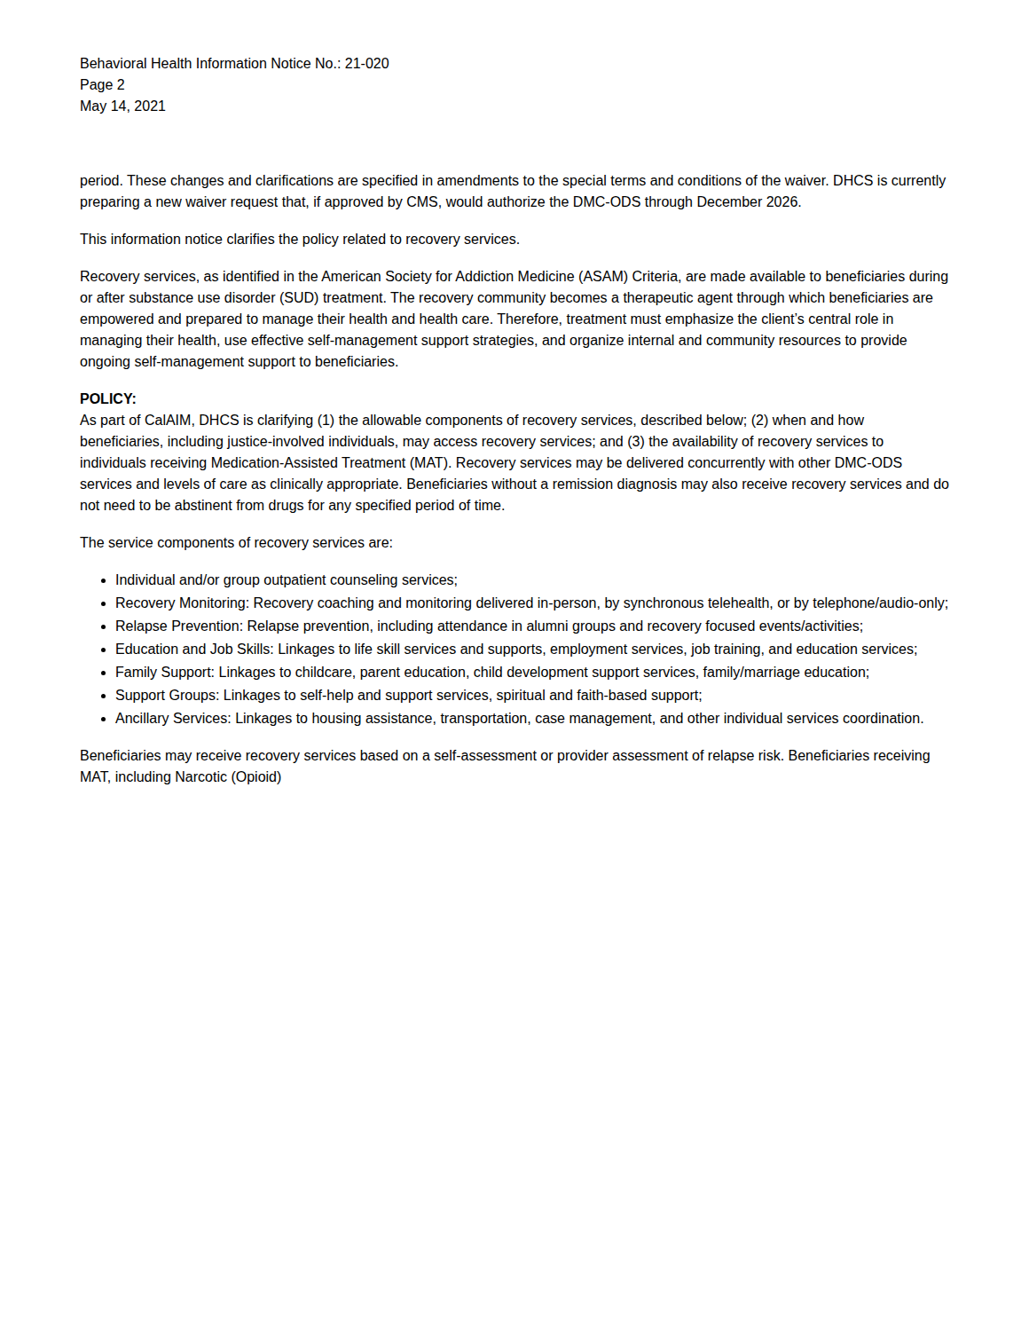Behavioral Health Information Notice No.: 21-020
Page 2
May 14, 2021
period. These changes and clarifications are specified in amendments to the special terms and conditions of the waiver. DHCS is currently preparing a new waiver request that, if approved by CMS, would authorize the DMC-ODS through December 2026.
This information notice clarifies the policy related to recovery services.
Recovery services, as identified in the American Society for Addiction Medicine (ASAM) Criteria, are made available to beneficiaries during or after substance use disorder (SUD) treatment. The recovery community becomes a therapeutic agent through which beneficiaries are empowered and prepared to manage their health and health care. Therefore, treatment must emphasize the client’s central role in managing their health, use effective self-management support strategies, and organize internal and community resources to provide ongoing self-management support to beneficiaries.
POLICY:
As part of CalAIM, DHCS is clarifying (1) the allowable components of recovery services, described below; (2) when and how beneficiaries, including justice-involved individuals, may access recovery services; and (3) the availability of recovery services to individuals receiving Medication-Assisted Treatment (MAT). Recovery services may be delivered concurrently with other DMC-ODS services and levels of care as clinically appropriate. Beneficiaries without a remission diagnosis may also receive recovery services and do not need to be abstinent from drugs for any specified period of time.
The service components of recovery services are:
Individual and/or group outpatient counseling services;
Recovery Monitoring: Recovery coaching and monitoring delivered in-person, by synchronous telehealth, or by telephone/audio-only;
Relapse Prevention: Relapse prevention, including attendance in alumni groups and recovery focused events/activities;
Education and Job Skills: Linkages to life skill services and supports, employment services, job training, and education services;
Family Support: Linkages to childcare, parent education, child development support services, family/marriage education;
Support Groups: Linkages to self-help and support services, spiritual and faith-based support;
Ancillary Services: Linkages to housing assistance, transportation, case management, and other individual services coordination.
Beneficiaries may receive recovery services based on a self-assessment or provider assessment of relapse risk. Beneficiaries receiving MAT, including Narcotic (Opioid)